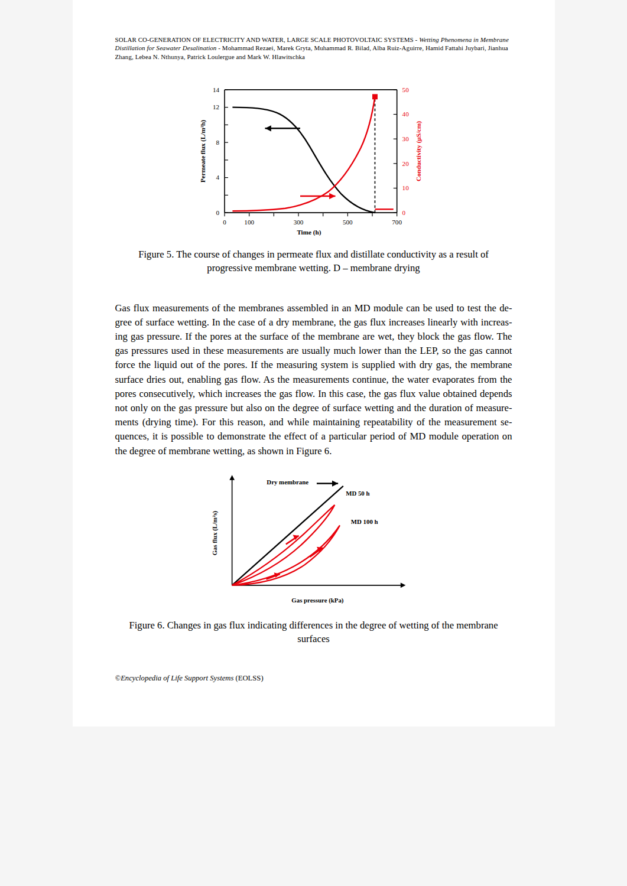Solar Co-Generation of Electricity and Water, Large Scale Photovoltaic Systems - Wetting Phenomena in Membrane Distillation for Seawater Desalination - Mohammad Rezaei, Marek Gryta, Muhammad R. Bilad, Alba Ruiz-Aguirre, Hamid Fattahi Juybari, Jianhua Zhang, Lebea N. Nthunya, Patrick Loulergue and Mark W. Hlawitschka
0 4 8 12 14 0 10 20 30 40 50 0 100 300 500 700 Time (h) Permeate flux (L/m²h) Conductivity (µS/cm)
Figure 5. The course of changes in permeate flux and distillate conductivity as a result of progressive membrane wetting. D – membrane drying
Gas flux measurements of the membranes assembled in an MD module can be used to test the degree of surface wetting. In the case of a dry membrane, the gas flux increases linearly with increasing gas pressure. If the pores at the surface of the membrane are wet, they block the gas flow. The gas pressures used in these measurements are usually much lower than the LEP, so the gas cannot force the liquid out of the pores. If the measuring system is supplied with dry gas, the membrane surface dries out, enabling gas flow. As the measurements continue, the water evaporates from the pores consecutively, which increases the gas flow. In this case, the gas flux value obtained depends not only on the gas pressure but also on the degree of surface wetting and the duration of measurements (drying time). For this reason, and while maintaining repeatability of the measurement sequences, it is possible to demonstrate the effect of a particular period of MD module operation on the degree of membrane wetting, as shown in Figure 6.
Dry membrane MD 50 h MD 100 h Gas pressure (kPa) Gas flux (L/m²s)
Figure 6. Changes in gas flux indicating differences in the degree of wetting of the membrane surfaces
©Encyclopedia of Life Support Systems (EOLSS)